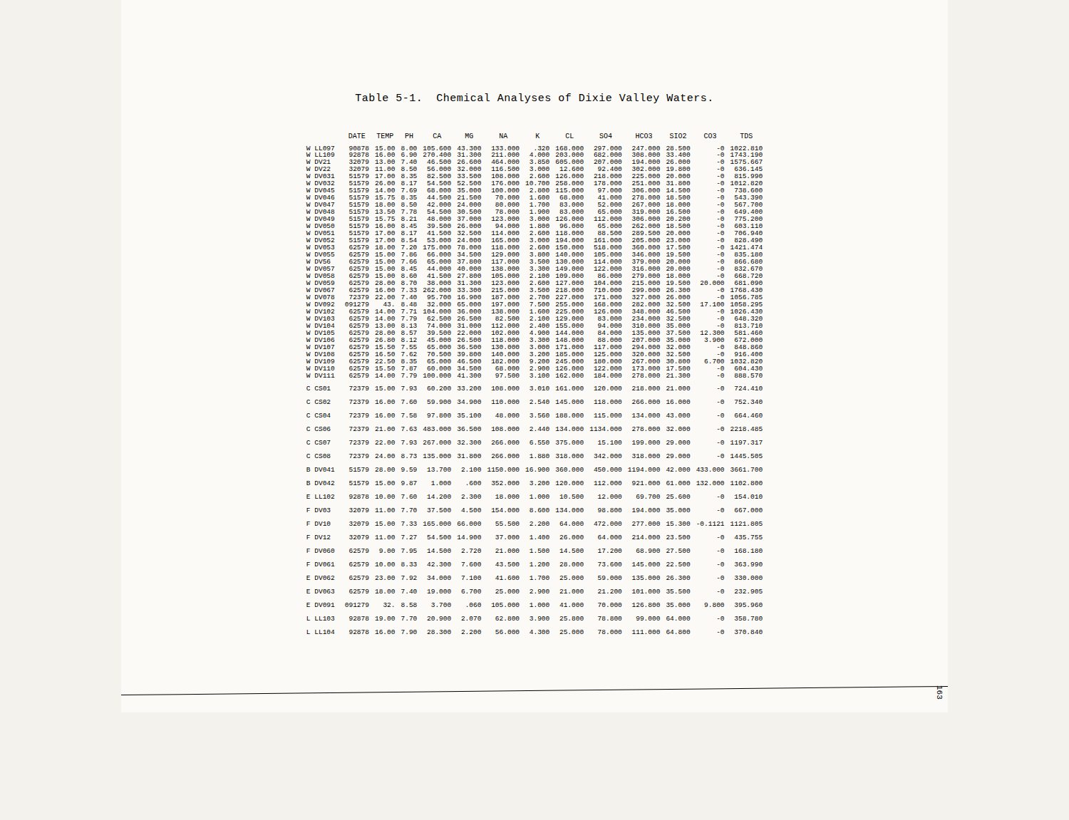Table 5-1. Chemical Analyses of Dixie Valley Waters.
| | DATE | TEMP | PH | CA | MG | NA | K | CL | SO4 | HCO3 | SIO2 | CO3 | TDS |
| --- | --- | --- | --- | --- | --- | --- | --- | --- | --- | --- | --- | --- | --- |
| W LL097 | 90878 | 15.00 | 8.00 | 105.600 | 43.300 | 133.000 | .320 | 168.000 | 297.000 | 247.000 | 28.500 | -0 | 1022.810 |
| W LL109 | 92878 | 16.00 | 6.90 | 270.400 | 31.300 | 211.000 | 4.000 | 203.000 | 682.000 | 308.000 | 33.400 | -0 | 1743.190 |
| W DV21 | 32079 | 13.00 | 7.40 | 46.500 | 26.600 | 464.000 | 3.850 | 605.000 | 207.000 | 194.000 | 26.000 | -0 | 1575.667 |
| W DV22 | 32079 | 11.00 | 8.50 | 56.000 | 32.000 | 116.500 | 3.000 | 12.600 | 92.400 | 302.000 | 19.800 | -0 | 636.145 |
| W DV031 | 51579 | 17.00 | 8.35 | 82.500 | 33.500 | 108.000 | 2.600 | 126.000 | 218.000 | 225.000 | 20.000 | -0 | 815.990 |
| W DV032 | 51579 | 26.00 | 8.17 | 54.500 | 52.500 | 176.000 | 10.700 | 258.000 | 178.000 | 251.000 | 31.800 | -0 | 1012.820 |
| W DV045 | 51579 | 14.00 | 7.69 | 68.000 | 35.000 | 100.000 | 2.800 | 115.000 | 97.000 | 306.000 | 14.500 | -0 | 738.600 |
| W DV046 | 51579 | 15.75 | 8.35 | 44.500 | 21.500 | 70.000 | 1.600 | 68.000 | 41.000 | 278.000 | 18.500 | -0 | 543.390 |
| W DV047 | 51579 | 18.00 | 8.50 | 42.000 | 24.000 | 80.000 | 1.700 | 83.000 | 52.000 | 267.000 | 18.000 | -0 | 567.700 |
| W DV048 | 51579 | 13.50 | 7.78 | 54.500 | 30.500 | 78.000 | 1.900 | 83.000 | 65.000 | 319.000 | 16.500 | -0 | 649.400 |
| W DV049 | 51579 | 15.75 | 8.21 | 48.000 | 37.000 | 123.000 | 3.000 | 126.000 | 112.000 | 306.000 | 20.200 | -0 | 775.200 |
| W DV050 | 51579 | 16.00 | 8.45 | 39.500 | 26.000 | 94.000 | 1.800 | 96.000 | 65.000 | 262.000 | 18.500 | -0 | 603.110 |
| W DV051 | 51579 | 17.00 | 8.17 | 41.500 | 32.500 | 114.000 | 2.600 | 118.000 | 88.500 | 289.500 | 20.000 | -0 | 706.940 |
| W DV052 | 51579 | 17.00 | 8.54 | 53.000 | 24.000 | 165.000 | 3.000 | 194.000 | 161.000 | 205.000 | 23.000 | -0 | 828.490 |
| W DV053 | 62579 | 18.00 | 7.20 | 175.000 | 78.000 | 118.000 | 2.600 | 150.000 | 518.000 | 360.000 | 17.500 | -0 | 1421.474 |
| W DV055 | 62579 | 15.00 | 7.86 | 66.000 | 34.500 | 129.000 | 3.800 | 140.000 | 105.000 | 346.000 | 19.500 | -0 | 835.180 |
| W DV56 | 62579 | 15.00 | 7.66 | 65.000 | 37.800 | 117.000 | 3.500 | 130.000 | 114.000 | 379.000 | 20.000 | -0 | 866.680 |
| W DV057 | 62579 | 15.00 | 8.45 | 44.000 | 40.000 | 138.000 | 3.300 | 149.000 | 122.000 | 316.000 | 20.000 | -0 | 832.670 |
| W DV058 | 62579 | 15.00 | 8.60 | 41.500 | 27.800 | 105.000 | 2.100 | 109.000 | 86.000 | 279.000 | 18.000 | -0 | 668.720 |
| W DV059 | 62579 | 28.00 | 8.70 | 38.000 | 31.300 | 123.000 | 2.600 | 127.000 | 104.000 | 215.000 | 19.500 | 20.000 | 681.090 |
| W DV067 | 62579 | 16.00 | 7.33 | 262.000 | 33.300 | 215.000 | 3.500 | 218.000 | 710.000 | 299.000 | 26.300 | -0 | 1768.430 |
| W DV078 | 72379 | 22.00 | 7.40 | 95.700 | 16.900 | 187.000 | 2.700 | 227.000 | 171.000 | 327.000 | 26.000 | -0 | 1056.785 |
| W DV092 | 091279 | 43. | 8.48 | 32.000 | 65.000 | 197.000 | 7.500 | 255.000 | 168.000 | 282.000 | 32.500 | 17.100 | 1058.295 |
| W DV102 | 62579 | 14.00 | 7.71 | 104.000 | 36.000 | 138.000 | 1.600 | 225.000 | 126.000 | 348.000 | 46.500 | -0 | 1026.430 |
| W DV103 | 62579 | 14.00 | 7.79 | 62.500 | 26.500 | 82.500 | 2.100 | 129.000 | 83.000 | 234.000 | 32.500 | -0 | 648.320 |
| W DV104 | 62579 | 13.00 | 8.13 | 74.000 | 31.000 | 112.000 | 2.400 | 155.000 | 94.000 | 310.000 | 35.000 | -0 | 813.710 |
| W DV105 | 62579 | 28.00 | 8.57 | 39.500 | 22.000 | 102.000 | 4.900 | 144.000 | 84.000 | 135.000 | 37.500 | 12.300 | 581.460 |
| W DV106 | 62579 | 26.80 | 8.12 | 45.000 | 26.500 | 118.000 | 3.300 | 148.000 | 88.000 | 207.000 | 35.000 | 3.900 | 672.000 |
| W DV107 | 62579 | 15.50 | 7.55 | 65.000 | 36.500 | 130.000 | 3.000 | 171.000 | 117.000 | 294.000 | 32.000 | -0 | 848.860 |
| W DV108 | 62579 | 16.50 | 7.62 | 70.500 | 39.800 | 140.000 | 3.200 | 185.000 | 125.000 | 320.000 | 32.500 | -0 | 916.400 |
| W DV109 | 62579 | 22.50 | 8.35 | 65.000 | 46.500 | 182.000 | 9.200 | 245.000 | 180.000 | 267.000 | 30.800 | 6.700 | 1032.820 |
| W DV110 | 62579 | 15.50 | 7.87 | 60.000 | 34.500 | 68.000 | 2.900 | 126.000 | 122.000 | 173.000 | 17.500 | -0 | 604.430 |
| W DV111 | 62579 | 14.00 | 7.79 | 100.000 | 41.300 | 97.500 | 3.100 | 162.000 | 184.000 | 278.000 | 21.300 | -0 | 888.570 |
| C CS01 | 72379 | 15.00 | 7.93 | 60.200 | 33.200 | 108.000 | 3.010 | 161.000 | 120.000 | 218.000 | 21.000 | -0 | 724.410 |
| C CS02 | 72379 | 16.00 | 7.60 | 59.900 | 34.900 | 110.000 | 2.540 | 145.000 | 118.000 | 266.000 | 16.000 | -0 | 752.340 |
| C CS04 | 72379 | 16.00 | 7.58 | 97.800 | 35.100 | 48.000 | 3.560 | 188.000 | 115.000 | 134.000 | 43.000 | -0 | 664.460 |
| C CS06 | 72379 | 21.00 | 7.63 | 483.000 | 36.500 | 108.000 | 2.440 | 134.000 | 1134.000 | 278.000 | 32.000 | -0 | 2218.485 |
| C CS07 | 72379 | 22.00 | 7.93 | 267.000 | 32.300 | 266.000 | 6.550 | 375.000 | 15.100 | 199.000 | 29.000 | -0 | 1197.317 |
| C CS08 | 72379 | 24.00 | 8.73 | 135.000 | 31.800 | 266.000 | 1.880 | 318.000 | 342.000 | 318.000 | 29.000 | -0 | 1445.505 |
| B DV041 | 51579 | 28.00 | 9.59 | 13.700 | 2.100 | 1150.000 | 16.900 | 360.000 | 450.000 | 1194.000 | 42.000 | 433.000 | 3661.700 |
| B DV042 | 51579 | 15.00 | 9.87 | 1.000 | .600 | 352.000 | 3.200 | 120.000 | 112.000 | 921.000 | 61.000 | 132.000 | 1102.800 |
| E LL102 | 92878 | 10.00 | 7.60 | 14.200 | 2.300 | 18.000 | 1.000 | 10.500 | 12.000 | 69.700 | 25.600 | -0 | 154.010 |
| F DV03 | 32079 | 11.00 | 7.70 | 37.500 | 4.500 | 154.000 | 8.600 | 134.000 | 98.800 | 194.000 | 35.000 | -0 | 667.000 |
| F DV10 | 32079 | 15.00 | 7.33 | 165.000 | 66.000 | 55.500 | 2.200 | 64.000 | 472.000 | 277.000 | 15.300 | -0.1121 | 1121.805 |
| F DV12 | 32079 | 11.00 | 7.27 | 54.500 | 14.900 | 37.000 | 1.400 | 26.000 | 64.000 | 214.000 | 23.500 | -0 | 435.755 |
| F DV060 | 62579 | 9.00 | 7.95 | 14.500 | 2.720 | 21.000 | 1.500 | 14.500 | 17.200 | 68.900 | 27.500 | -0 | 168.180 |
| F DV061 | 62579 | 10.00 | 8.33 | 42.300 | 7.600 | 43.500 | 1.200 | 28.000 | 73.600 | 145.000 | 22.500 | -0 | 363.990 |
| E DV062 | 62579 | 23.00 | 7.92 | 34.000 | 7.100 | 41.600 | 1.700 | 25.000 | 59.000 | 135.000 | 26.300 | -0 | 330.000 |
| E DV063 | 62579 | 18.00 | 7.40 | 19.000 | 6.700 | 25.000 | 2.900 | 21.000 | 21.200 | 101.000 | 35.500 | -0 | 232.905 |
| E DV091 | 091279 | 32. | 8.58 | 3.700 | .060 | 105.000 | 1.000 | 41.000 | 70.000 | 126.800 | 35.000 | 9.800 | 395.960 |
| L LL103 | 92878 | 19.00 | 7.70 | 20.900 | 2.070 | 62.800 | 3.900 | 25.800 | 78.800 | 99.000 | 64.000 | -0 | 358.780 |
| L LL104 | 92878 | 16.00 | 7.90 | 28.300 | 2.200 | 56.000 | 4.300 | 25.000 | 78.000 | 111.000 | 64.800 | -0 | 370.840 |
 
163